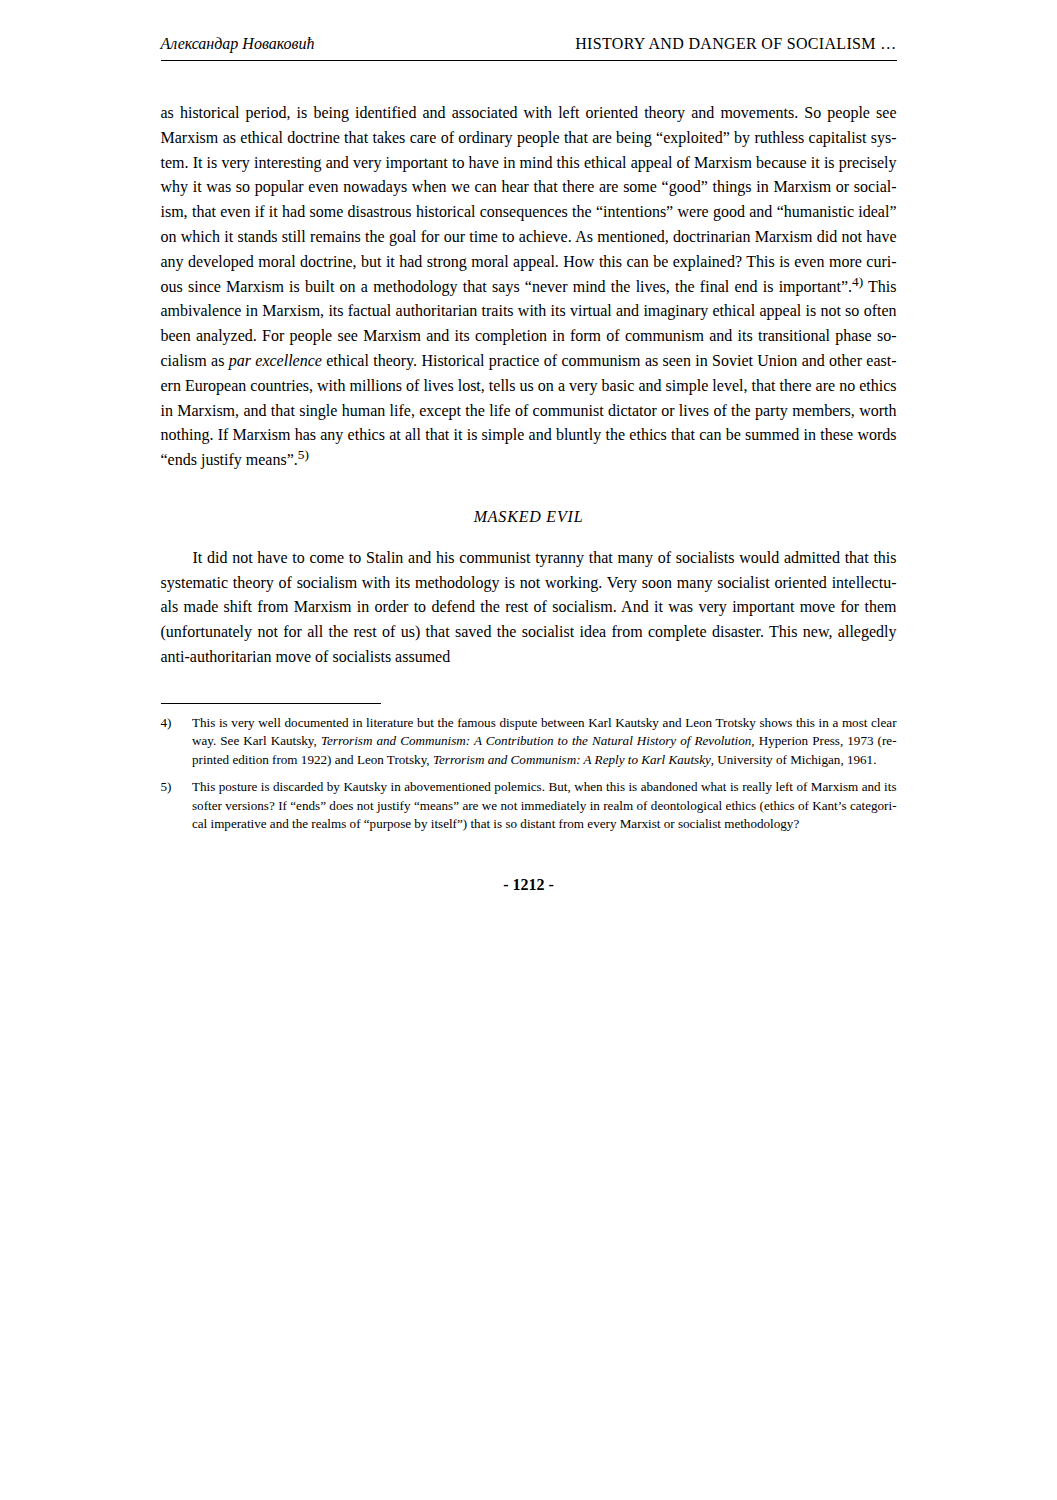Александар Новаковић History and danger of socialism …
as historical period, is being identified and associated with left oriented theory and movements. So people see Marxism as ethical doctrine that takes care of ordinary people that are being “exploited” by ruthless capitalist system. It is very interesting and very important to have in mind this ethical appeal of Marxism because it is precisely why it was so popular even nowadays when we can hear that there are some “good” things in Marxism or socialism, that even if it had some disastrous historical consequences the “intentions” were good and “humanistic ideal” on which it stands still remains the goal for our time to achieve. As mentioned, doctrinarian Marxism did not have any developed moral doctrine, but it had strong moral appeal. How this can be explained? This is even more curious since Marxism is built on a methodology that says “never mind the lives, the final end is important”.4) This ambivalence in Marxism, its factual authoritarian traits with its virtual and imaginary ethical appeal is not so often been analyzed. For people see Marxism and its completion in form of communism and its transitional phase socialism as par excellence ethical theory. Historical practice of communism as seen in Soviet Union and other eastern European countries, with millions of lives lost, tells us on a very basic and simple level, that there are no ethics in Marxism, and that single human life, except the life of communist dictator or lives of the party members, worth nothing. If Marxism has any ethics at all that it is simple and bluntly the ethics that can be summed in these words “ends justify means”.5)
Masked Evil
It did not have to come to Stalin and his communist tyranny that many of socialists would admitted that this systematic theory of socialism with its methodology is not working. Very soon many socialist oriented intellectuals made shift from Marxism in order to defend the rest of socialism. And it was very important move for them (unfortunately not for all the rest of us) that saved the socialist idea from complete disaster. This new, allegedly anti-authoritarian move of socialists assumed
4) This is very well documented in literature but the famous dispute between Karl Kautsky and Leon Trotsky shows this in a most clear way. See Karl Kautsky, Terrorism and Communism: A Contribution to the Natural History of Revolution, Hyperion Press, 1973 (reprinted edition from 1922) and Leon Trotsky, Terrorism and Communism: A Reply to Karl Kautsky, University of Michigan, 1961.
5) This posture is discarded by Kautsky in abovementioned polemics. But, when this is abandoned what is really left of Marxism and its softer versions? If “ends” does not justify “means” are we not immediately in realm of deontological ethics (ethics of Kant’s categorical imperative and the realms of “purpose by itself”) that is so distant from every Marxist or socialist methodology?
- 1212 -